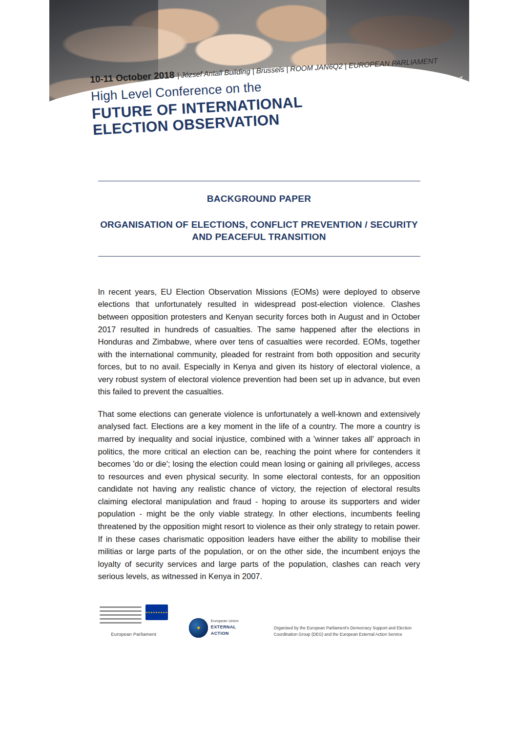| József Antall Building | Brussels | ROOM JAN6Q2 | EUROPEAN PARLIAMENT
10-11 October 2018 | József Antall Building | Brussels | ROOM JAN6Q2 | EUROPEAN PARLIAMENT
High Level Conference on the
FUTURE OF INTERNATIONAL
ELECTION OBSERVATION
BACKGROUND PAPER
ORGANISATION OF ELECTIONS, CONFLICT PREVENTION / SECURITY
AND PEACEFUL TRANSITION
In recent years, EU Election Observation Missions (EOMs) were deployed to observe elections that unfortunately resulted in widespread post-election violence. Clashes between opposition protesters and Kenyan security forces both in August and in October 2017 resulted in hundreds of casualties. The same happened after the elections in Honduras and Zimbabwe, where over tens of casualties were recorded. EOMs, together with the international community, pleaded for restraint from both opposition and security forces, but to no avail. Especially in Kenya and given its history of electoral violence, a very robust system of electoral violence prevention had been set up in advance, but even this failed to prevent the casualties.
That some elections can generate violence is unfortunately a well-known and extensively analysed fact. Elections are a key moment in the life of a country. The more a country is marred by inequality and social injustice, combined with a 'winner takes all' approach in politics, the more critical an election can be, reaching the point where for contenders it becomes 'do or die'; losing the election could mean losing or gaining all privileges, access to resources and even physical security. In some electoral contests, for an opposition candidate not having any realistic chance of victory, the rejection of electoral results claiming electoral manipulation and fraud - hoping to arouse its supporters and wider population - might be the only viable strategy. In other elections, incumbents feeling threatened by the opposition might resort to violence as their only strategy to retain power. If in these cases charismatic opposition leaders have either the ability to mobilise their militias or large parts of the population, or on the other side, the incumbent enjoys the loyalty of security services and large parts of the population, clashes can reach very serious levels, as witnessed in Kenya in 2007.
European Parliament
European Union
EXTERNAL ACTION
Organised by the European Parliament's Democracy Support and Election Coordination Group (DEG) and the European External Action Service